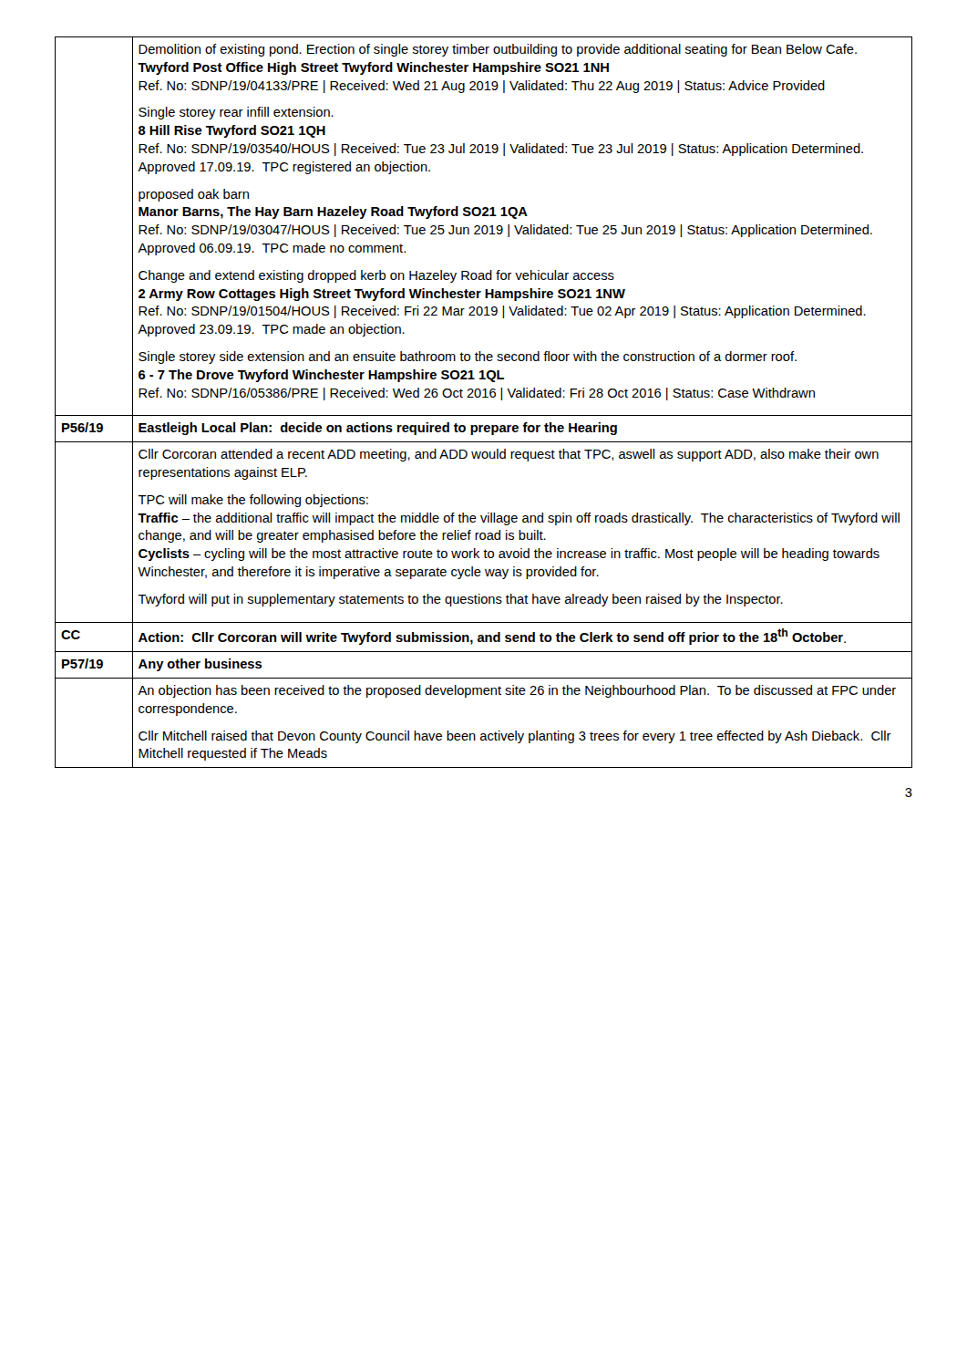| | Demolition of existing pond. Erection of single storey timber outbuilding to provide additional seating for Bean Below Cafe. Twyford Post Office High Street Twyford Winchester Hampshire SO21 1NH Ref. No: SDNP/19/04133/PRE / Received: Wed 21 Aug 2019 / Validated: Thu 22 Aug 2019 / Status: Advice Provided Single storey rear infill extension. 8 Hill Rise Twyford SO21 1QH Ref. No: SDNP/19/03540/HOUS / Received: Tue 23 Jul 2019 / Validated: Tue 23 Jul 2019 / Status: Application Determined. Approved 17.09.19. TPC registered an objection. proposed oak barn Manor Barns, The Hay Barn Hazeley Road Twyford SO21 1QA Ref. No: SDNP/19/03047/HOUS / Received: Tue 25 Jun 2019 / Validated: Tue 25 Jun 2019 / Status: Application Determined. Approved 06.09.19. TPC made no comment. Change and extend existing dropped kerb on Hazeley Road for vehicular access 2 Army Row Cottages High Street Twyford Winchester Hampshire SO21 1NW Ref. No: SDNP/19/01504/HOUS / Received: Fri 22 Mar 2019 / Validated: Tue 02 Apr 2019 / Status: Application Determined. Approved 23.09.19. TPC made an objection. Single storey side extension and an ensuite bathroom to the second floor with the construction of a dormer roof. 6 - 7 The Drove Twyford Winchester Hampshire SO21 1QL Ref. No: SDNP/16/05386/PRE / Received: Wed 26 Oct 2016 / Validated: Fri 28 Oct 2016 / Status: Case Withdrawn |
| P56/19 | Eastleigh Local Plan: decide on actions required to prepare for the Hearing |
| | Cllr Corcoran attended a recent ADD meeting, and ADD would request that TPC, aswell as support ADD, also make their own representations against ELP. TPC will make the following objections: Traffic – the additional traffic will impact the middle of the village and spin off roads drastically. The characteristics of Twyford will change, and will be greater emphasised before the relief road is built. Cyclists – cycling will be the most attractive route to work to avoid the increase in traffic. Most people will be heading towards Winchester, and therefore it is imperative a separate cycle way is provided for. Twyford will put in supplementary statements to the questions that have already been raised by the Inspector. |
| CC | Action: Cllr Corcoran will write Twyford submission, and send to the Clerk to send off prior to the 18 th October . |
| P57/19 | Any other business |
| | An objection has been received to the proposed development site 26 in the Neighbourhood Plan. To be discussed at FPC under correspondence. Cllr Mitchell raised that Devon County Council have been actively planting 3 trees for every 1 tree effected by Ash Dieback. Cllr Mitchell requested if The Meads |
3